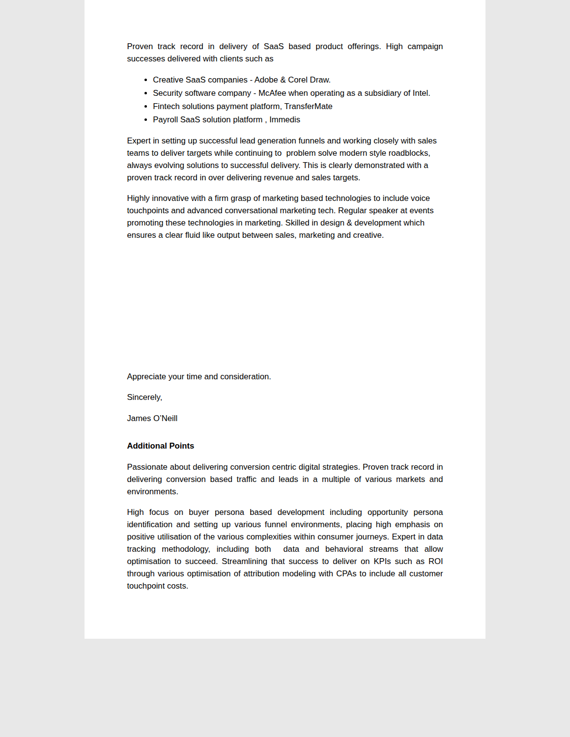Proven track record in delivery of SaaS based product offerings. High campaign successes delivered with clients such as
Creative SaaS companies - Adobe & Corel Draw.
Security software company - McAfee when operating as a subsidiary of Intel.
Fintech solutions payment platform, TransferMate
Payroll SaaS solution platform , Immedis
Expert in setting up successful lead generation funnels and working closely with sales teams to deliver targets while continuing to problem solve modern style roadblocks, always evolving solutions to successful delivery. This is clearly demonstrated with a proven track record in over delivering revenue and sales targets.
Highly innovative with a firm grasp of marketing based technologies to include voice touchpoints and advanced conversational marketing tech. Regular speaker at events promoting these technologies in marketing. Skilled in design & development which ensures a clear fluid like output between sales, marketing and creative.
Appreciate your time and consideration.
Sincerely,
James O’Neill
Additional Points
Passionate about delivering conversion centric digital strategies. Proven track record in delivering conversion based traffic and leads in a multiple of various markets and environments.
High focus on buyer persona based development including opportunity persona identification and setting up various funnel environments, placing high emphasis on positive utilisation of the various complexities within consumer journeys. Expert in data tracking methodology, including both data and behavioral streams that allow optimisation to succeed. Streamlining that success to deliver on KPIs such as ROI through various optimisation of attribution modeling with CPAs to include all customer touchpoint costs.